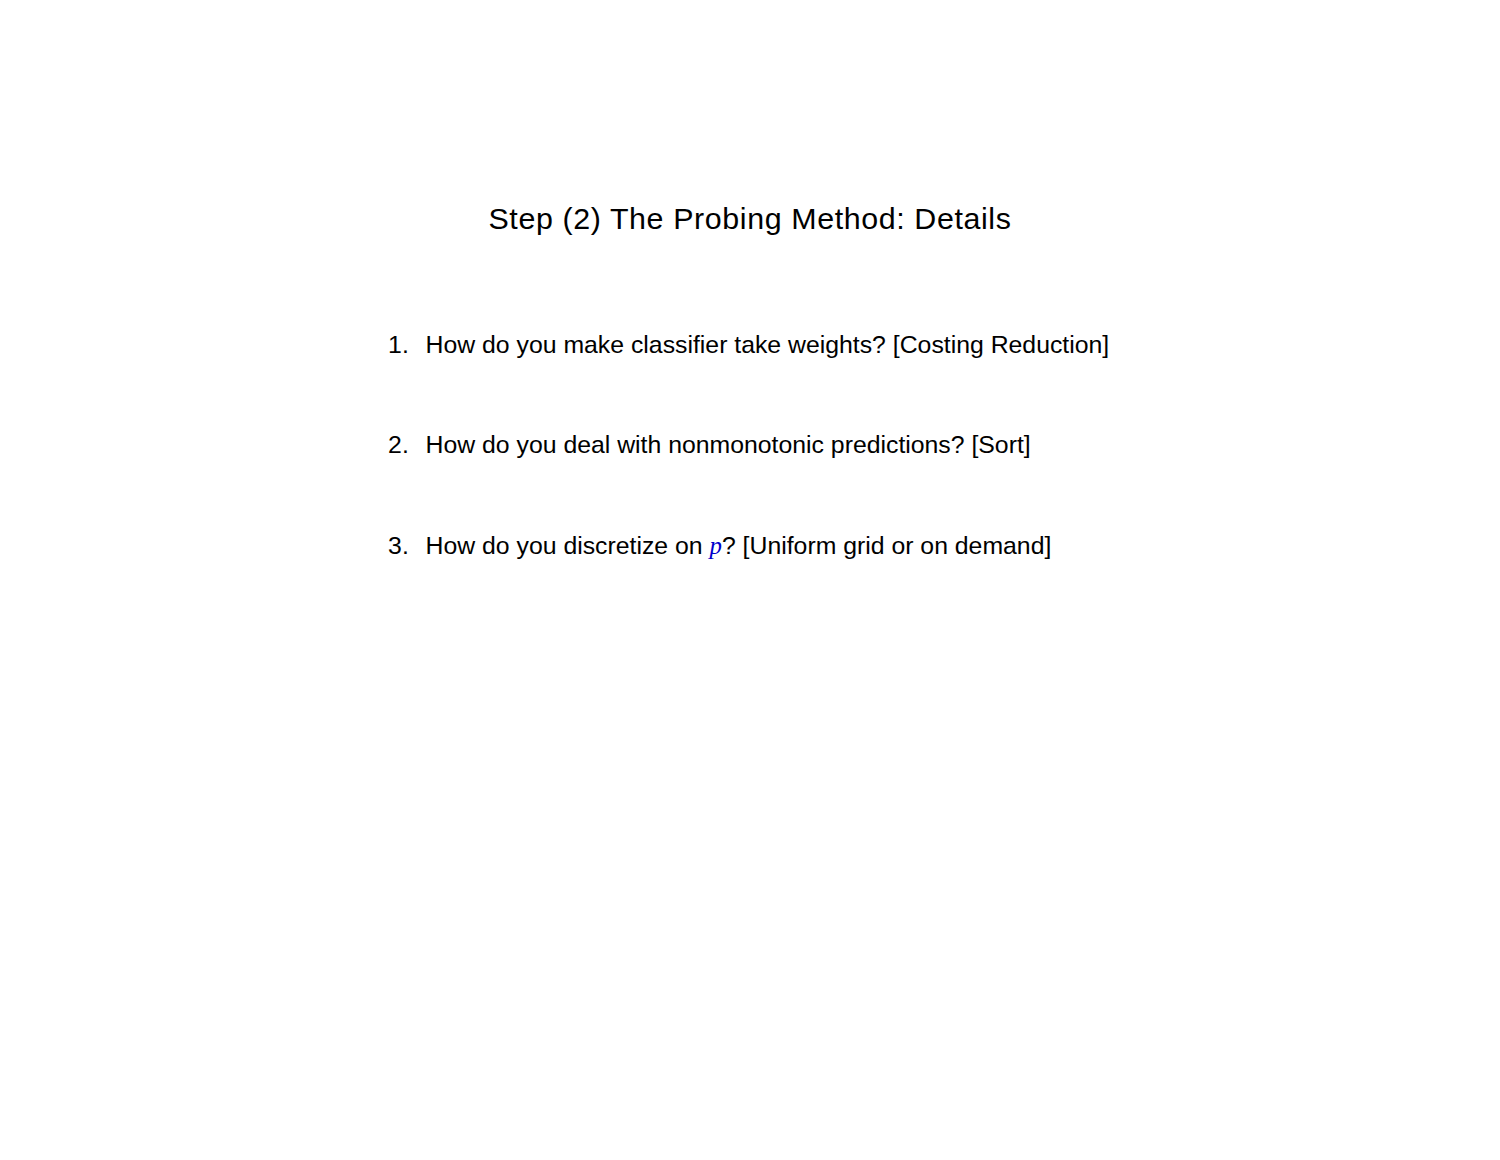Step (2) The Probing Method: Details
How do you make classifier take weights? [Costing Reduction]
How do you deal with nonmonotonic predictions? [Sort]
How do you discretize on p? [Uniform grid or on demand]